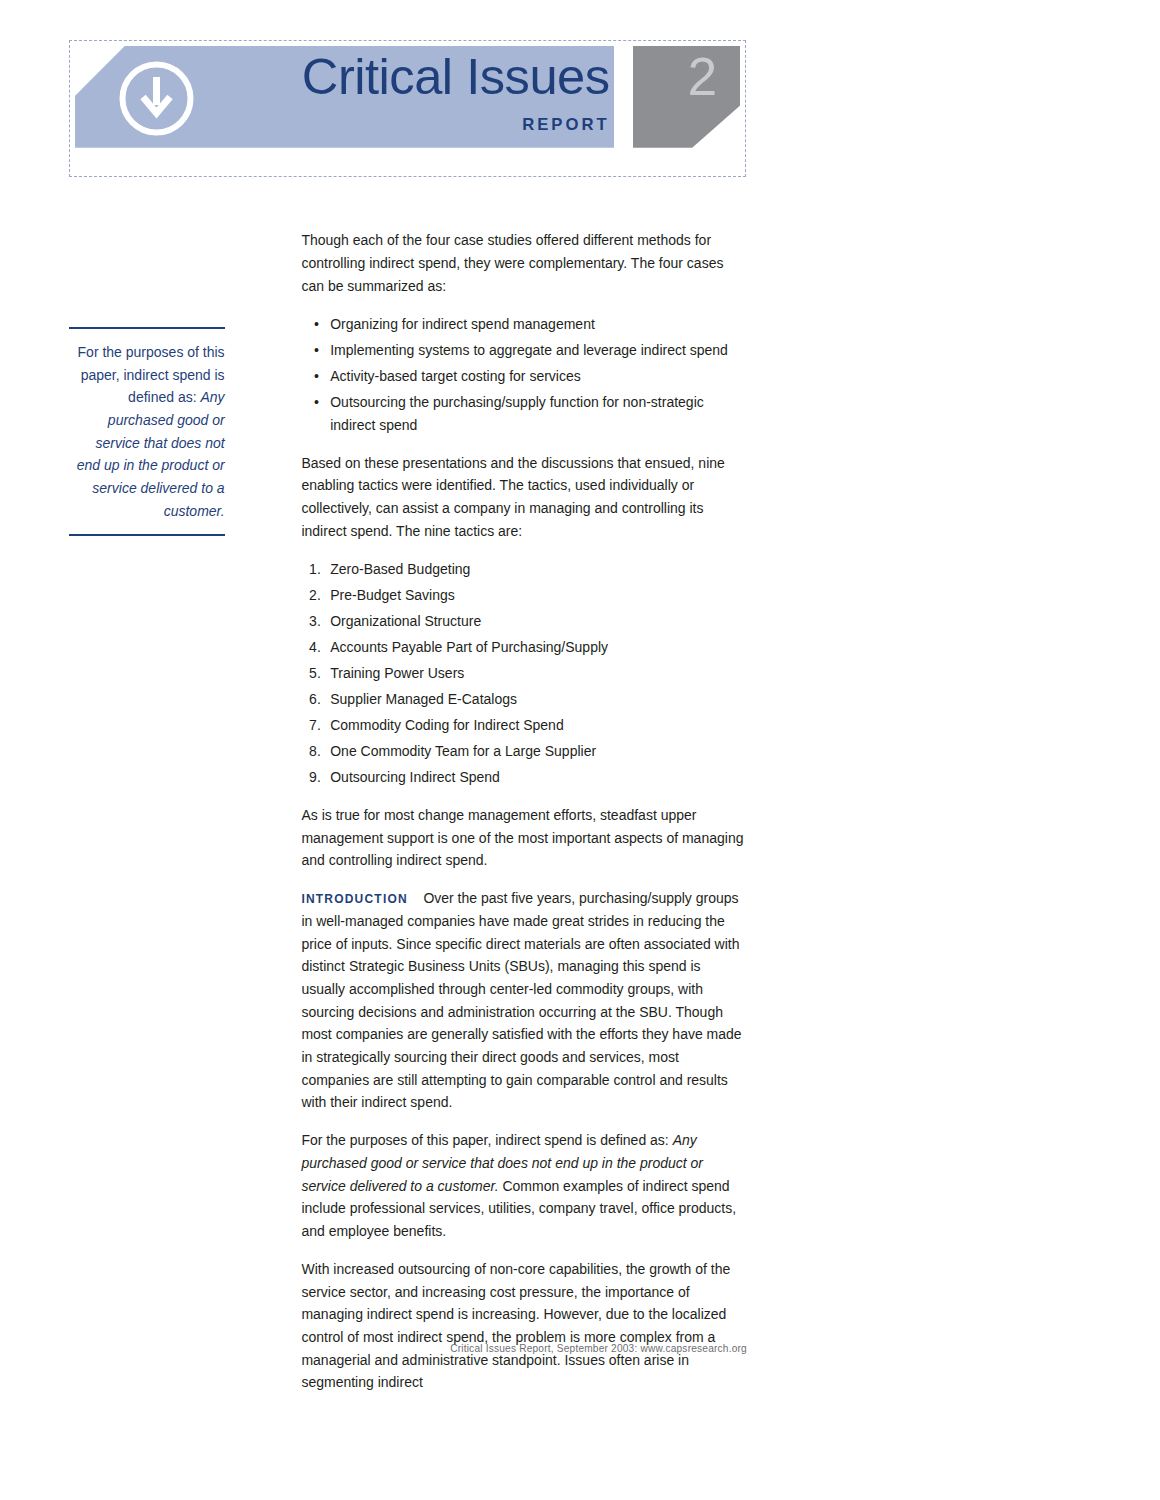Critical Issues
REPORT
2
For the purposes of this paper, indirect spend is defined as: Any purchased good or service that does not end up in the product or service delivered to a customer.
Though each of the four case studies offered different methods for controlling indirect spend, they were complementary. The four cases can be summarized as:
Organizing for indirect spend management
Implementing systems to aggregate and leverage indirect spend
Activity-based target costing for services
Outsourcing the purchasing/supply function for non-strategic indirect spend
Based on these presentations and the discussions that ensued, nine enabling tactics were identified. The tactics, used individually or collectively, can assist a company in managing and controlling its indirect spend. The nine tactics are:
Zero-Based Budgeting
Pre-Budget Savings
Organizational Structure
Accounts Payable Part of Purchasing/Supply
Training Power Users
Supplier Managed E-Catalogs
Commodity Coding for Indirect Spend
One Commodity Team for a Large Supplier
Outsourcing Indirect Spend
As is true for most change management efforts, steadfast upper management support is one of the most important aspects of managing and controlling indirect spend.
INTRODUCTION Over the past five years, purchasing/supply groups in well-managed companies have made great strides in reducing the price of inputs. Since specific direct materials are often associated with distinct Strategic Business Units (SBUs), managing this spend is usually accomplished through center-led commodity groups, with sourcing decisions and administration occurring at the SBU. Though most companies are generally satisfied with the efforts they have made in strategically sourcing their direct goods and services, most companies are still attempting to gain comparable control and results with their indirect spend.
For the purposes of this paper, indirect spend is defined as: Any purchased good or service that does not end up in the product or service delivered to a customer. Common examples of indirect spend include professional services, utilities, company travel, office products, and employee benefits.
With increased outsourcing of non-core capabilities, the growth of the service sector, and increasing cost pressure, the importance of managing indirect spend is increasing. However, due to the localized control of most indirect spend, the problem is more complex from a managerial and administrative standpoint. Issues often arise in segmenting indirect
Critical Issues Report, September 2003: www.capsresearch.org